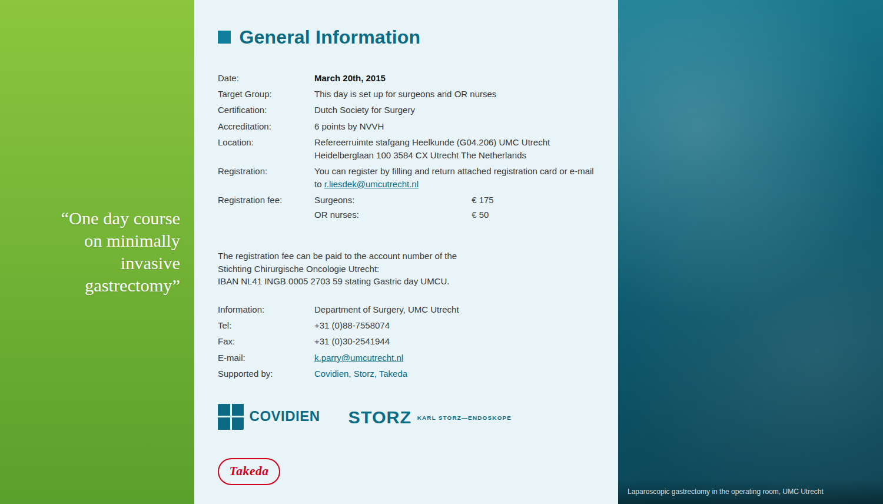“One day course on minimally invasive gastrectomy”
General Information
Date:
March 20th, 2015
Target Group:
This day is set up for surgeons and OR nurses
Certification:
Dutch Society for Surgery
Accreditation:
6 points by NVVH
Location:
Refereerruimte stafgang Heelkunde (G04.206) UMC Utrecht Heidelberglaan 100 3584 CX Utrecht The Netherlands
Registration:
You can register by filling and return attached registration card or e-mail to r.liesdek@umcutrecht.nl
Registration fee:
Surgeons:€ 175 OR nurses:€ 50
The registration fee can be paid to the account number of the Stichting Chirurgische Oncologie Utrecht: IBAN NL41 INGB 0005 2703 59 stating Gastric day UMCU.
Information:
Department of Surgery, UMC Utrecht
Tel:
+31 (0)88-7558074
Fax:
+31 (0)30-2541944
E-mail:
k.parry@umcutrecht.nl
Supported by:
Covidien, Storz, Takeda
COVIDIEN
STORZ
KARL STORZ—ENDOSKOPE
Takeda
Laparoscopic gastrectomy in the operating room, UMC Utrecht